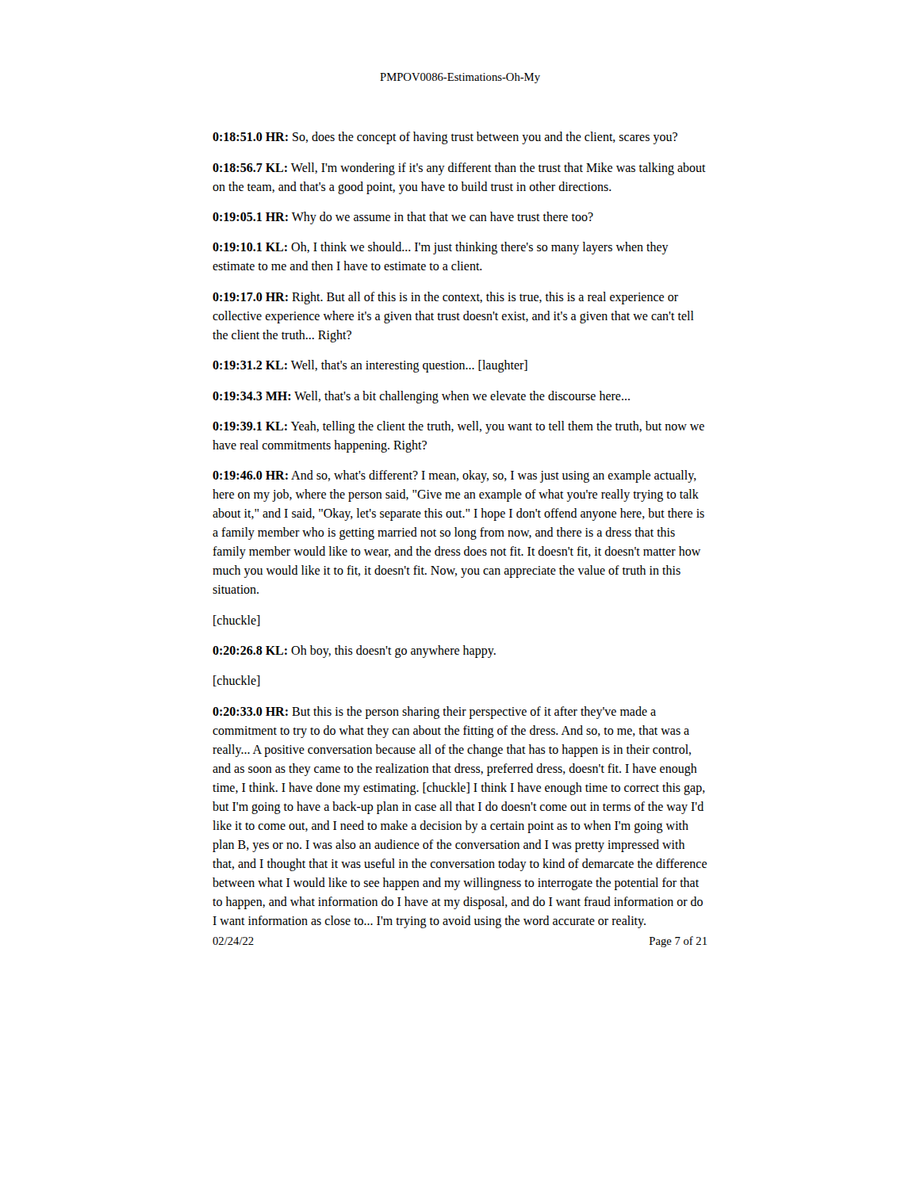PMPOV0086-Estimations-Oh-My
0:18:51.0 HR: So, does the concept of having trust between you and the client, scares you?
0:18:56.7 KL: Well, I'm wondering if it's any different than the trust that Mike was talking about on the team, and that's a good point, you have to build trust in other directions.
0:19:05.1 HR: Why do we assume in that that we can have trust there too?
0:19:10.1 KL: Oh, I think we should... I'm just thinking there's so many layers when they estimate to me and then I have to estimate to a client.
0:19:17.0 HR: Right. But all of this is in the context, this is true, this is a real experience or collective experience where it's a given that trust doesn't exist, and it's a given that we can't tell the client the truth... Right?
0:19:31.2 KL: Well, that's an interesting question... [laughter]
0:19:34.3 MH: Well, that's a bit challenging when we elevate the discourse here...
0:19:39.1 KL: Yeah, telling the client the truth, well, you want to tell them the truth, but now we have real commitments happening. Right?
0:19:46.0 HR: And so, what's different? I mean, okay, so, I was just using an example actually, here on my job, where the person said, "Give me an example of what you're really trying to talk about it," and I said, "Okay, let's separate this out." I hope I don't offend anyone here, but there is a family member who is getting married not so long from now, and there is a dress that this family member would like to wear, and the dress does not fit. It doesn't fit, it doesn't matter how much you would like it to fit, it doesn't fit. Now, you can appreciate the value of truth in this situation.
[chuckle]
0:20:26.8 KL: Oh boy, this doesn't go anywhere happy.
[chuckle]
0:20:33.0 HR: But this is the person sharing their perspective of it after they've made a commitment to try to do what they can about the fitting of the dress. And so, to me, that was a really... A positive conversation because all of the change that has to happen is in their control, and as soon as they came to the realization that dress, preferred dress, doesn't fit. I have enough time, I think. I have done my estimating. [chuckle] I think I have enough time to correct this gap, but I'm going to have a back-up plan in case all that I do doesn't come out in terms of the way I'd like it to come out, and I need to make a decision by a certain point as to when I'm going with plan B, yes or no. I was also an audience of the conversation and I was pretty impressed with that, and I thought that it was useful in the conversation today to kind of demarcate the difference between what I would like to see happen and my willingness to interrogate the potential for that to happen, and what information do I have at my disposal, and do I want fraud information or do I want information as close to... I'm trying to avoid using the word accurate or reality.
02/24/22 Page 7 of 21